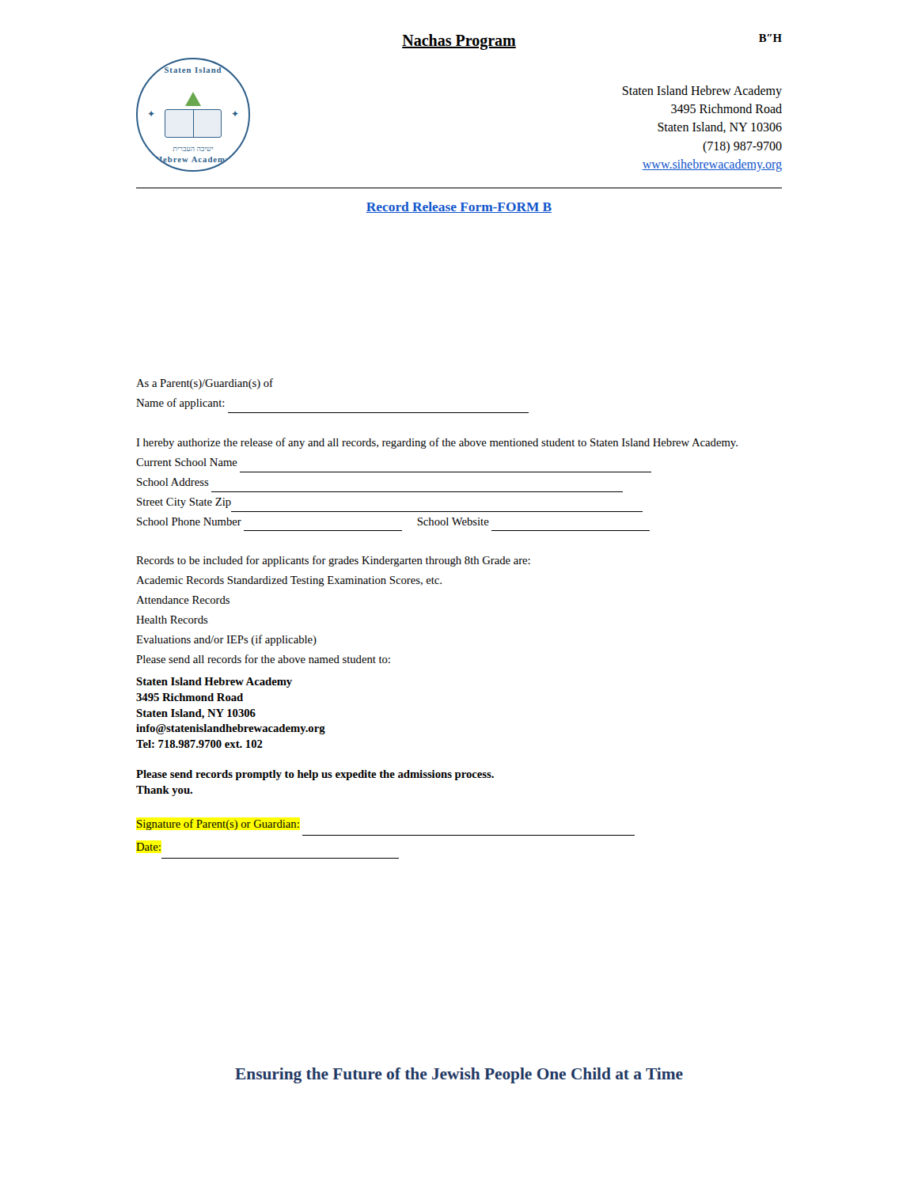B″H
Nachas Program
Staten Island
✦ ✦
ישיבה העברית
Hebrew Academy
Staten Island Hebrew Academy
3495 Richmond Road
Staten Island, NY 10306
(718) 987-9700
www.sihebrewacademy.org
Record Release Form-FORM B
As a Parent(s)/Guardian(s) of
Name of applicant:
I hereby authorize the release of any and all records, regarding of the above mentioned student to Staten Island Hebrew Academy.
Current School Name
School Address
Street City State Zip
School Phone Number School Website
Records to be included for applicants for grades Kindergarten through 8th Grade are:
Academic Records Standardized Testing Examination Scores, etc.
Attendance Records
Health Records
Evaluations and/or IEPs (if applicable)
Please send all records for the above named student to:
Staten Island Hebrew Academy
3495 Richmond Road
Staten Island, NY 10306
info@statenislandhebrewacademy.org
Tel: 718.987.9700 ext. 102
Please send records promptly to help us expedite the admissions process.
Thank you.
Signature of Parent(s) or Guardian:
Date:
Ensuring the Future of the Jewish People One Child at a Time